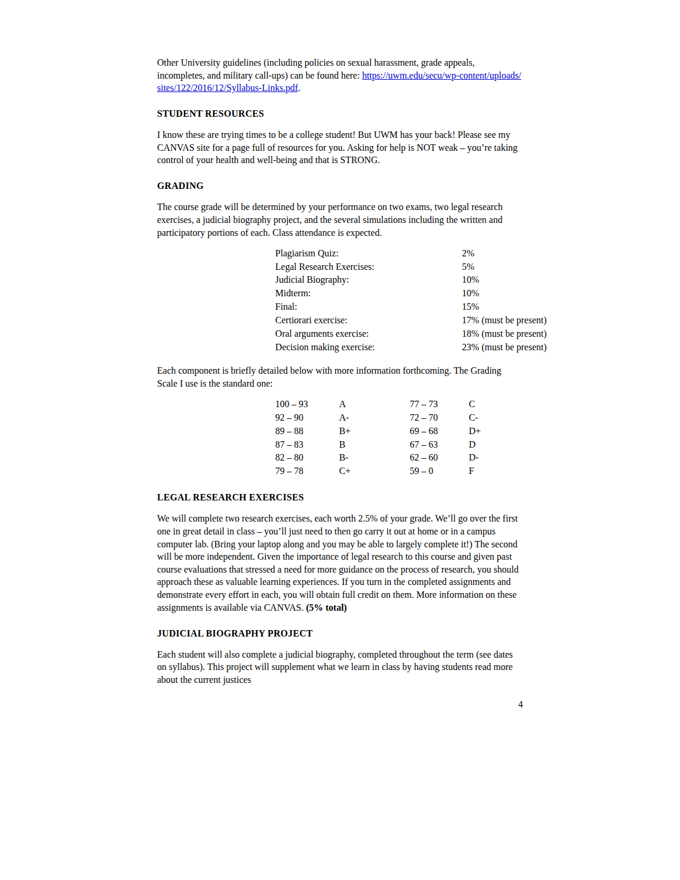Other University guidelines (including policies on sexual harassment, grade appeals, incompletes, and military call-ups) can be found here: https://uwm.edu/secu/wp-content/uploads/sites/122/2016/12/Syllabus-Links.pdf.
STUDENT RESOURCES
I know these are trying times to be a college student! But UWM has your back! Please see my CANVAS site for a page full of resources for you. Asking for help is NOT weak – you’re taking control of your health and well-being and that is STRONG.
GRADING
The course grade will be determined by your performance on two exams, two legal research exercises, a judicial biography project, and the several simulations including the written and participatory portions of each. Class attendance is expected.
| Plagiarism Quiz: | 2% |
| Legal Research Exercises: | 5% |
| Judicial Biography: | 10% |
| Midterm: | 10% |
| Final: | 15% |
| Certiorari exercise: | 17% (must be present) |
| Oral arguments exercise: | 18% (must be present) |
| Decision making exercise: | 23% (must be present) |
Each component is briefly detailed below with more information forthcoming. The Grading Scale I use is the standard one:
| 100 – 93 | A | 77 – 73 | C |
| 92 – 90 | A- | 72 – 70 | C- |
| 89 – 88 | B+ | 69 – 68 | D+ |
| 87 – 83 | B | 67 – 63 | D |
| 82 – 80 | B- | 62 – 60 | D- |
| 79 – 78 | C+ | 59 – 0 | F |
LEGAL RESEARCH EXERCISES
We will complete two research exercises, each worth 2.5% of your grade. We’ll go over the first one in great detail in class – you’ll just need to then go carry it out at home or in a campus computer lab. (Bring your laptop along and you may be able to largely complete it!) The second will be more independent. Given the importance of legal research to this course and given past course evaluations that stressed a need for more guidance on the process of research, you should approach these as valuable learning experiences. If you turn in the completed assignments and demonstrate every effort in each, you will obtain full credit on them. More information on these assignments is available via CANVAS. (5% total)
JUDICIAL BIOGRAPHY PROJECT
Each student will also complete a judicial biography, completed throughout the term (see dates on syllabus). This project will supplement what we learn in class by having students read more about the current justices
4